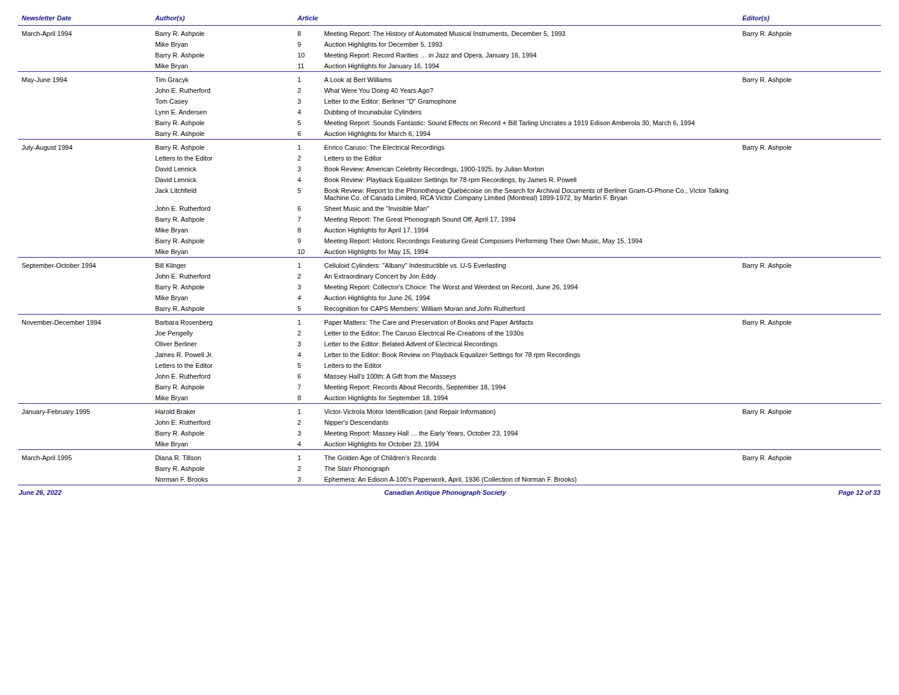| Newsletter Date | Author(s) | Article | Editor(s) |
| --- | --- | --- | --- |
| March-April 1994 | Barry R. Ashpole | 8 | Meeting Report: The History of Automated Musical Instruments, December 5, 1993 | Barry R. Ashpole |
| | Mike Bryan | 9 | Auction Highlights for December 5, 1993 | |
| | Barry R. Ashpole | 10 | Meeting Report: Record Rarities … in Jazz and Opera, January 16, 1994 | |
| | Mike Bryan | 11 | Auction Highlights for January 16, 1994 | |
| May-June 1994 | Tim Gracyk | 1 | A Look at Bert Williams | Barry R. Ashpole |
| | John E. Rutherford | 2 | What Were You Doing 40 Years Ago? | |
| | Tom Casey | 3 | Letter to the Editor: Berliner "D" Gramophone | |
| | Lynn E. Andersen | 4 | Dubbing of Incunabular Cylinders | |
| | Barry R. Ashpole | 5 | Meeting Report: Sounds Fantastic: Sound Effects on Record + Bill Tarling Uncrates a 1919 Edison Amberola 30, March 6, 1994 | |
| | Barry R. Ashpole | 6 | Auction Highlights for March 6, 1994 | |
| July-August 1994 | Barry R. Ashpole | 1 | Enrico Caruso: The Electrical Recordings | Barry R. Ashpole |
| | Letters to the Editor | 2 | Letters to the Editor | |
| | David Lennick | 3 | Book Review: American Celebrity Recordings, 1900-1925, by Julian Morton | |
| | David Lennick | 4 | Book Review: Playback Equalizer Settings for 78 rpm Recordings, by James R. Powell | |
| | Jack Litchfield | 5 | Book Review: Report to the Phonothèque Québécoise on the Search for Archival Documents of Berliner Gram-O-Phone Co., Victor Talking Machine Co. of Canada Limited, RCA Victor Company Limited (Montreal) 1899-1972, by Martin F. Bryan | |
| | John E. Rutherford | 6 | Sheet Music and the "Invisible Man" | |
| | Barry R. Ashpole | 7 | Meeting Report: The Great Phonograph Sound Off, April 17, 1994 | |
| | Mike Bryan | 8 | Auction Highlights for April 17, 1994 | |
| | Barry R. Ashpole | 9 | Meeting Report: Historic Recordings Featuring Great Composers Performing Their Own Music, May 15, 1994 | |
| | Mike Bryan | 10 | Auction Highlights for May 15, 1994 | |
| September-October 1994 | Bill Klinger | 1 | Celluloid Cylinders: "Albany" Indestructible vs. U-S Everlasting | Barry R. Ashpole |
| | John E. Rutherford | 2 | An Extraordinary Concert by Jon Eddy | |
| | Barry R. Ashpole | 3 | Meeting Report: Collector's Choice: The Worst and Weirdest on Record, June 26, 1994 | |
| | Mike Bryan | 4 | Auction Highlights for June 26, 1994 | |
| | Barry R. Ashpole | 5 | Recognition for CAPS Members: William Moran and John Rutherford | |
| November-December 1994 | Barbara Rosenberg | 1 | Paper Matters: The Care and Preservation of Books and Paper Artifacts | Barry R. Ashpole |
| | Joe Pengelly | 2 | Letter to the Editor: The Caruso Electrical Re-Creations of the 1930s | |
| | Oliver Berliner | 3 | Letter to the Editor: Belated Advent of Electrical Recordings | |
| | James R. Powell Jr. | 4 | Letter to the Editor: Book Review on Playback Equalizer Settings for 78 rpm Recordings | |
| | Letters to the Editor | 5 | Letters to the Editor | |
| | John E. Rutherford | 6 | Massey Hall's 100th: A Gift from the Masseys | |
| | Barry R. Ashpole | 7 | Meeting Report: Records About Records, September 18, 1994 | |
| | Mike Bryan | 8 | Auction Highlights for September 18, 1994 | |
| January-February 1995 | Harold Braker | 1 | Victor-Victrola Motor Identification (and Repair Information) | Barry R. Ashpole |
| | John E. Rutherford | 2 | Nipper's Descendants | |
| | Barry R. Ashpole | 3 | Meeting Report: Massey Hall … the Early Years, October 23, 1994 | |
| | Mike Bryan | 4 | Auction Highlights for October 23, 1994 | |
| March-April 1995 | Diana R. Tillson | 1 | The Golden Age of Children's Records | Barry R. Ashpole |
| | Barry R. Ashpole | 2 | The Starr Phonograph | |
| | Norman F. Brooks | 3 | Ephemera: An Edison A-100's Paperwork, April, 1936 (Collection of Norman F. Brooks) | |
| June 26, 2022 | Canadian Antique Phonograph Society | Page 12 of 33 |